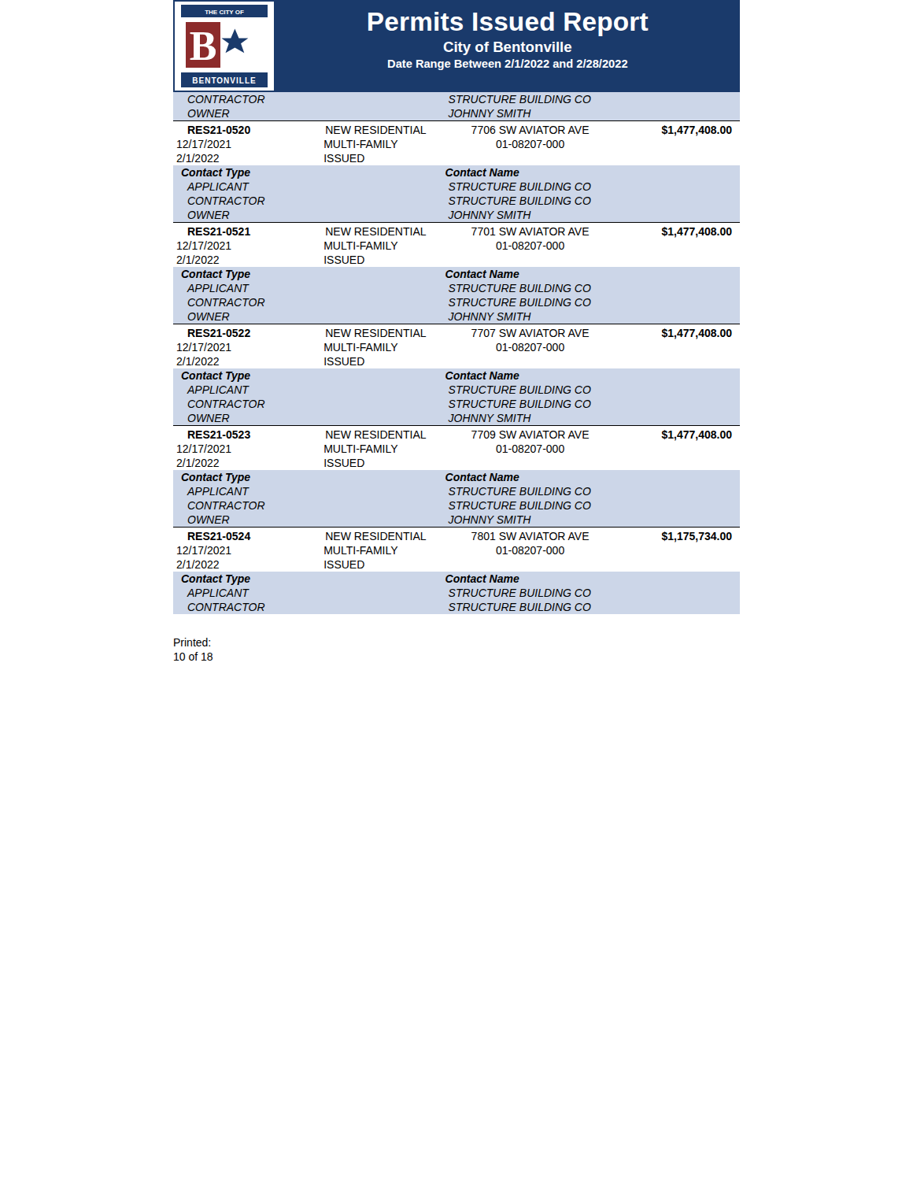THE CITY OF B BENTONVILLE
Permits Issued Report
City of Bentonville
Date Range Between 2/1/2022 and 2/28/2022
| CONTRACTOR | | STRUCTURE BUILDING CO | |
| OWNER | | JOHNNY SMITH | |
| RES21-0520 | NEW RESIDENTIAL | 7706 SW AVIATOR AVE | $1,477,408.00 |
| 12/17/2021 | MULTI-FAMILY | 01-08207-000 | |
| 2/1/2022 | ISSUED | | |
| Contact Type | | Contact Name | |
| APPLICANT | | STRUCTURE BUILDING CO | |
| CONTRACTOR | | STRUCTURE BUILDING CO | |
| OWNER | | JOHNNY SMITH | |
| RES21-0521 | NEW RESIDENTIAL | 7701 SW AVIATOR AVE | $1,477,408.00 |
| 12/17/2021 | MULTI-FAMILY | 01-08207-000 | |
| 2/1/2022 | ISSUED | | |
| Contact Type | | Contact Name | |
| APPLICANT | | STRUCTURE BUILDING CO | |
| CONTRACTOR | | STRUCTURE BUILDING CO | |
| OWNER | | JOHNNY SMITH | |
| RES21-0522 | NEW RESIDENTIAL | 7707 SW AVIATOR AVE | $1,477,408.00 |
| 12/17/2021 | MULTI-FAMILY | 01-08207-000 | |
| 2/1/2022 | ISSUED | | |
| Contact Type | | Contact Name | |
| APPLICANT | | STRUCTURE BUILDING CO | |
| CONTRACTOR | | STRUCTURE BUILDING CO | |
| OWNER | | JOHNNY SMITH | |
| RES21-0523 | NEW RESIDENTIAL | 7709 SW AVIATOR AVE | $1,477,408.00 |
| 12/17/2021 | MULTI-FAMILY | 01-08207-000 | |
| 2/1/2022 | ISSUED | | |
| Contact Type | | Contact Name | |
| APPLICANT | | STRUCTURE BUILDING CO | |
| CONTRACTOR | | STRUCTURE BUILDING CO | |
| OWNER | | JOHNNY SMITH | |
| RES21-0524 | NEW RESIDENTIAL | 7801 SW AVIATOR AVE | $1,175,734.00 |
| 12/17/2021 | MULTI-FAMILY | 01-08207-000 | |
| 2/1/2022 | ISSUED | | |
| Contact Type | | Contact Name | |
| APPLICANT | | STRUCTURE BUILDING CO | |
| CONTRACTOR | | STRUCTURE BUILDING CO | |
Printed:
10 of 18